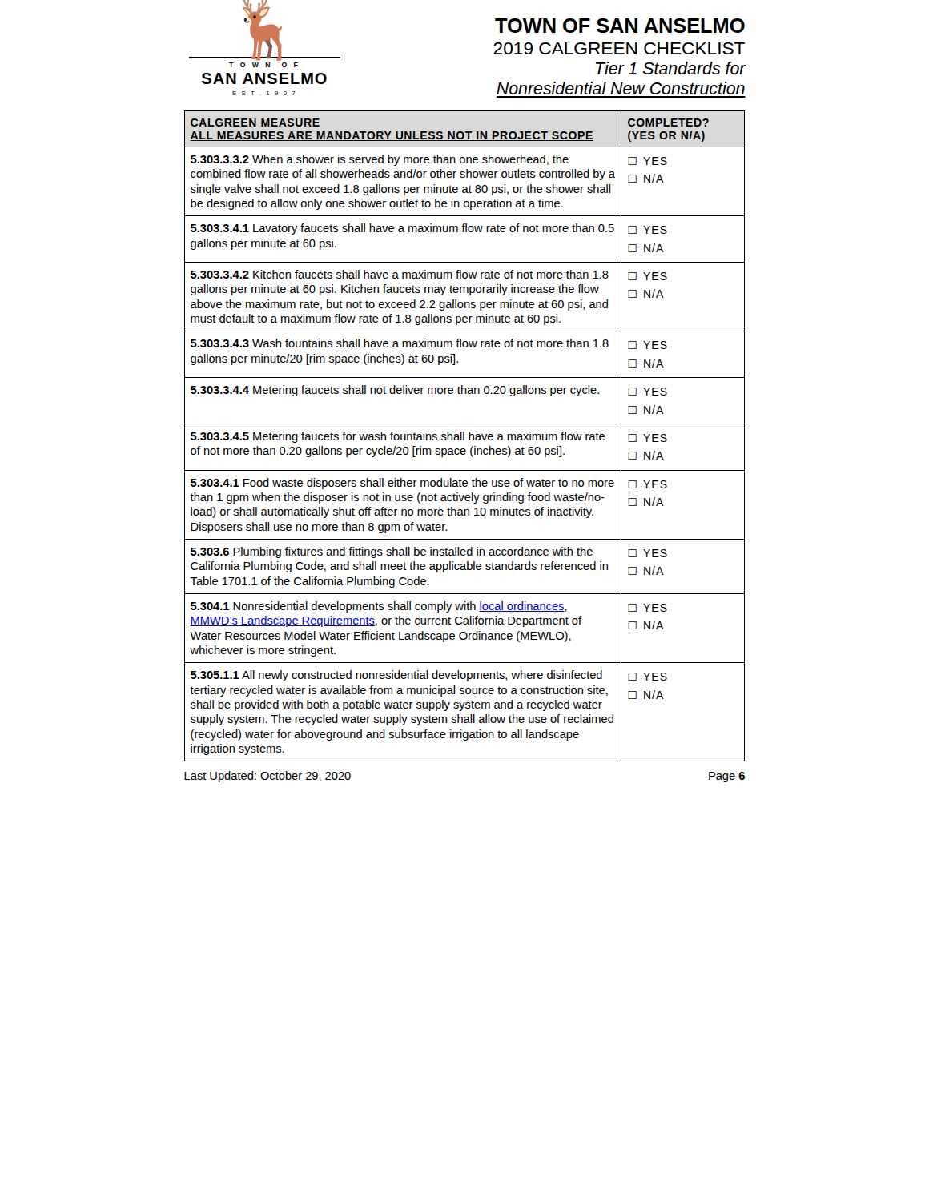🦌
T O W N O F
SAN ANSELMO
E S T . 1 9 0 7
TOWN OF SAN ANSELMO
2019 CALGREEN CHECKLIST
Tier 1 Standards for
Nonresidential New Construction
| CALGREEN MEASURE ALL MEASURES ARE MANDATORY UNLESS NOT IN PROJECT SCOPE | COMPLETED? (YES OR N/A) |
| --- | --- |
| 5.303.3.3.2 When a shower is served by more than one showerhead, the combined flow rate of all showerheads and/or other shower outlets controlled by a single valve shall not exceed 1.8 gallons per minute at 80 psi, or the shower shall be designed to allow only one shower outlet to be in operation at a time. | ☐ YES ☐ N/A |
| 5.303.3.4.1 Lavatory faucets shall have a maximum flow rate of not more than 0.5 gallons per minute at 60 psi. | ☐ YES ☐ N/A |
| 5.303.3.4.2 Kitchen faucets shall have a maximum flow rate of not more than 1.8 gallons per minute at 60 psi. Kitchen faucets may temporarily increase the flow above the maximum rate, but not to exceed 2.2 gallons per minute at 60 psi, and must default to a maximum flow rate of 1.8 gallons per minute at 60 psi. | ☐ YES ☐ N/A |
| 5.303.3.4.3 Wash fountains shall have a maximum flow rate of not more than 1.8 gallons per minute/20 [rim space (inches) at 60 psi]. | ☐ YES ☐ N/A |
| 5.303.3.4.4 Metering faucets shall not deliver more than 0.20 gallons per cycle. | ☐ YES ☐ N/A |
| 5.303.3.4.5 Metering faucets for wash fountains shall have a maximum flow rate of not more than 0.20 gallons per cycle/20 [rim space (inches) at 60 psi]. | ☐ YES ☐ N/A |
| 5.303.4.1 Food waste disposers shall either modulate the use of water to no more than 1 gpm when the disposer is not in use (not actively grinding food waste/no-load) or shall automatically shut off after no more than 10 minutes of inactivity. Disposers shall use no more than 8 gpm of water. | ☐ YES ☐ N/A |
| 5.303.6 Plumbing fixtures and fittings shall be installed in accordance with the California Plumbing Code, and shall meet the applicable standards referenced in Table 1701.1 of the California Plumbing Code. | ☐ YES ☐ N/A |
| 5.304.1 Nonresidential developments shall comply with local ordinances , MMWD’s Landscape Requirements , or the current California Department of Water Resources Model Water Efficient Landscape Ordinance (MEWLO), whichever is more stringent. | ☐ YES ☐ N/A |
| 5.305.1.1 All newly constructed nonresidential developments, where disinfected tertiary recycled water is available from a municipal source to a construction site, shall be provided with both a potable water supply system and a recycled water supply system. The recycled water supply system shall allow the use of reclaimed (recycled) water for aboveground and subsurface irrigation to all landscape irrigation systems. | ☐ YES ☐ N/A |
Last Updated: October 29, 2020
Page 6